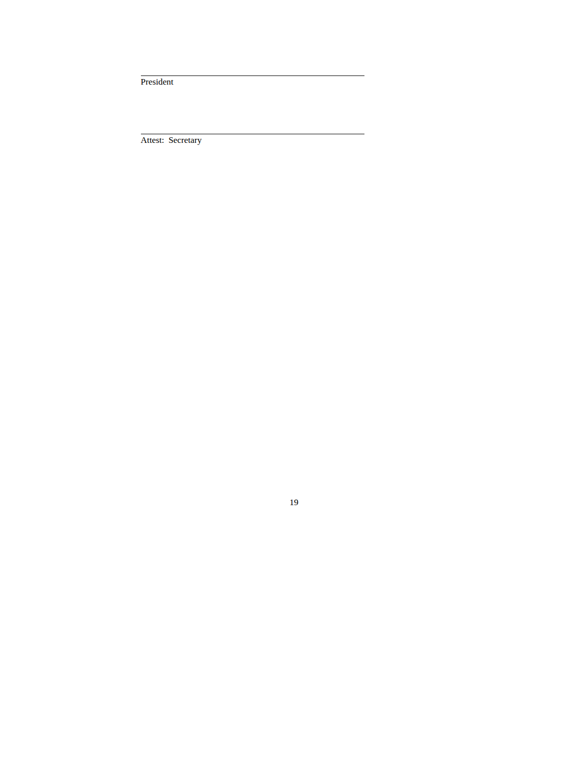President
Attest: Secretary
19